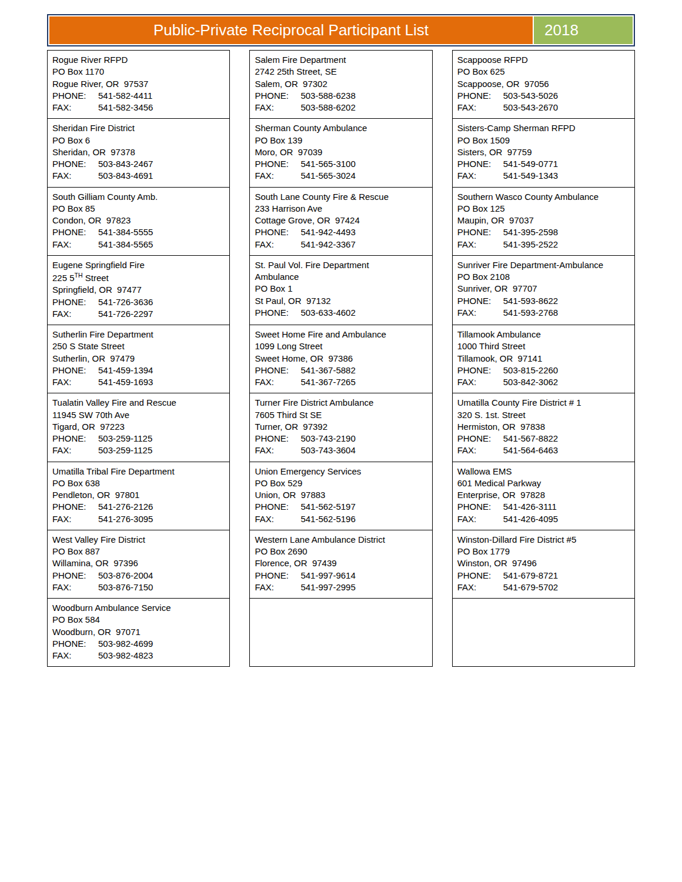Public-Private Reciprocal Participant List
2018
| Rogue River RFPD PO Box 1170 Rogue River, OR 97537 PHONE: 541-582-4411 FAX: 541-582-3456 | | Salem Fire Department 2742 25th Street, SE Salem, OR 97302 PHONE: 503-588-6238 FAX: 503-588-6202 | | Scappoose RFPD PO Box 625 Scappoose, OR 97056 PHONE: 503-543-5026 FAX: 503-543-2670 |
| Sheridan Fire District PO Box 6 Sheridan, OR 97378 PHONE: 503-843-2467 FAX: 503-843-4691 | | Sherman County Ambulance PO Box 139 Moro, OR 97039 PHONE: 541-565-3100 FAX: 541-565-3024 | | Sisters-Camp Sherman RFPD PO Box 1509 Sisters, OR 97759 PHONE: 541-549-0771 FAX: 541-549-1343 |
| South Gilliam County Amb. PO Box 85 Condon, OR 97823 PHONE: 541-384-5555 FAX: 541-384-5565 | | South Lane County Fire & Rescue 233 Harrison Ave Cottage Grove, OR 97424 PHONE: 541-942-4493 FAX: 541-942-3367 | | Southern Wasco County Ambulance PO Box 125 Maupin, OR 97037 PHONE: 541-395-2598 FAX: 541-395-2522 |
| Eugene Springfield Fire 225 5 TH Street Springfield, OR 97477 PHONE: 541-726-3636 FAX: 541-726-2297 | | St. Paul Vol. Fire Department Ambulance PO Box 1 St Paul, OR 97132 PHONE: 503-633-4602 | | Sunriver Fire Department-Ambulance PO Box 2108 Sunriver, OR 97707 PHONE: 541-593-8622 FAX: 541-593-2768 |
| Sutherlin Fire Department 250 S State Street Sutherlin, OR 97479 PHONE: 541-459-1394 FAX: 541-459-1693 | | Sweet Home Fire and Ambulance 1099 Long Street Sweet Home, OR 97386 PHONE: 541-367-5882 FAX: 541-367-7265 | | Tillamook Ambulance 1000 Third Street Tillamook, OR 97141 PHONE: 503-815-2260 FAX: 503-842-3062 |
| Tualatin Valley Fire and Rescue 11945 SW 70th Ave Tigard, OR 97223 PHONE: 503-259-1125 FAX: 503-259-1125 | | Turner Fire District Ambulance 7605 Third St SE Turner, OR 97392 PHONE: 503-743-2190 FAX: 503-743-3604 | | Umatilla County Fire District # 1 320 S. 1st. Street Hermiston, OR 97838 PHONE: 541-567-8822 FAX: 541-564-6463 |
| Umatilla Tribal Fire Department PO Box 638 Pendleton, OR 97801 PHONE: 541-276-2126 FAX: 541-276-3095 | | Union Emergency Services PO Box 529 Union, OR 97883 PHONE: 541-562-5197 FAX: 541-562-5196 | | Wallowa EMS 601 Medical Parkway Enterprise, OR 97828 PHONE: 541-426-3111 FAX: 541-426-4095 |
| West Valley Fire District PO Box 887 Willamina, OR 97396 PHONE: 503-876-2004 FAX: 503-876-7150 | | Western Lane Ambulance District PO Box 2690 Florence, OR 97439 PHONE: 541-997-9614 FAX: 541-997-2995 | | Winston-Dillard Fire District #5 PO Box 1779 Winston, OR 97496 PHONE: 541-679-8721 FAX: 541-679-5702 |
| Woodburn Ambulance Service PO Box 584 Woodburn, OR 97071 PHONE: 503-982-4699 FAX: 503-982-4823 | | | | |